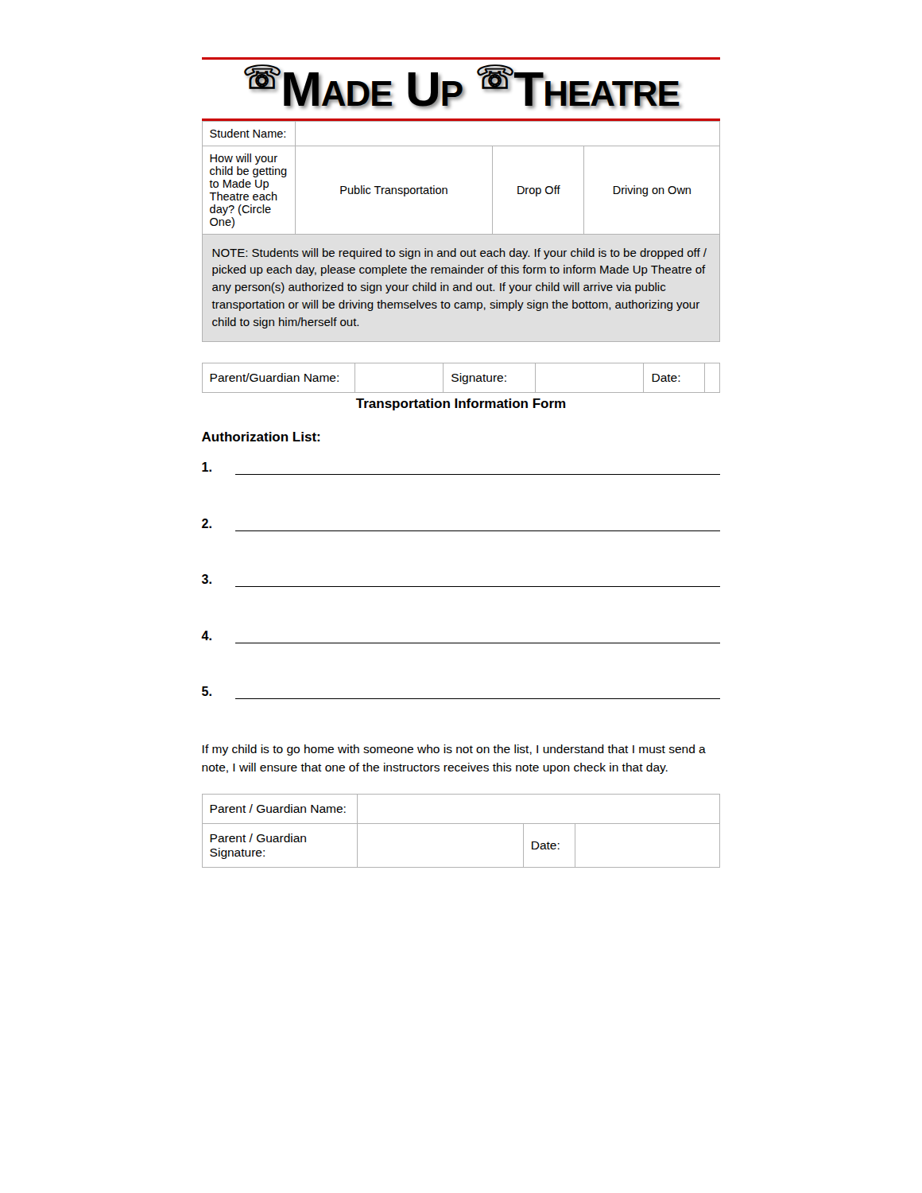☏MADE UP ☏THEATRE
| Student Name: | |
| How will your child be getting to Made Up Theatre each day? (Circle One) | Public Transportation | Drop Off | Driving on Own |
| NOTE: Students will be required to sign in and out each day. If your child is to be dropped off / picked up each day, please complete the remainder of this form to inform Made Up Theatre of any person(s) authorized to sign your child in and out. If your child will arrive via public transportation or will be driving themselves to camp, simply sign the bottom, authorizing your child to sign him/herself out. |
| Parent/Guardian Name: | | Signature: | | Date: | |
Transportation Information Form
Authorization List:
If my child is to go home with someone who is not on the list, I understand that I must send a note, I will ensure that one of the instructors receives this note upon check in that day.
| Parent / Guardian Name: | |
| Parent / Guardian Signature: | | Date: | |